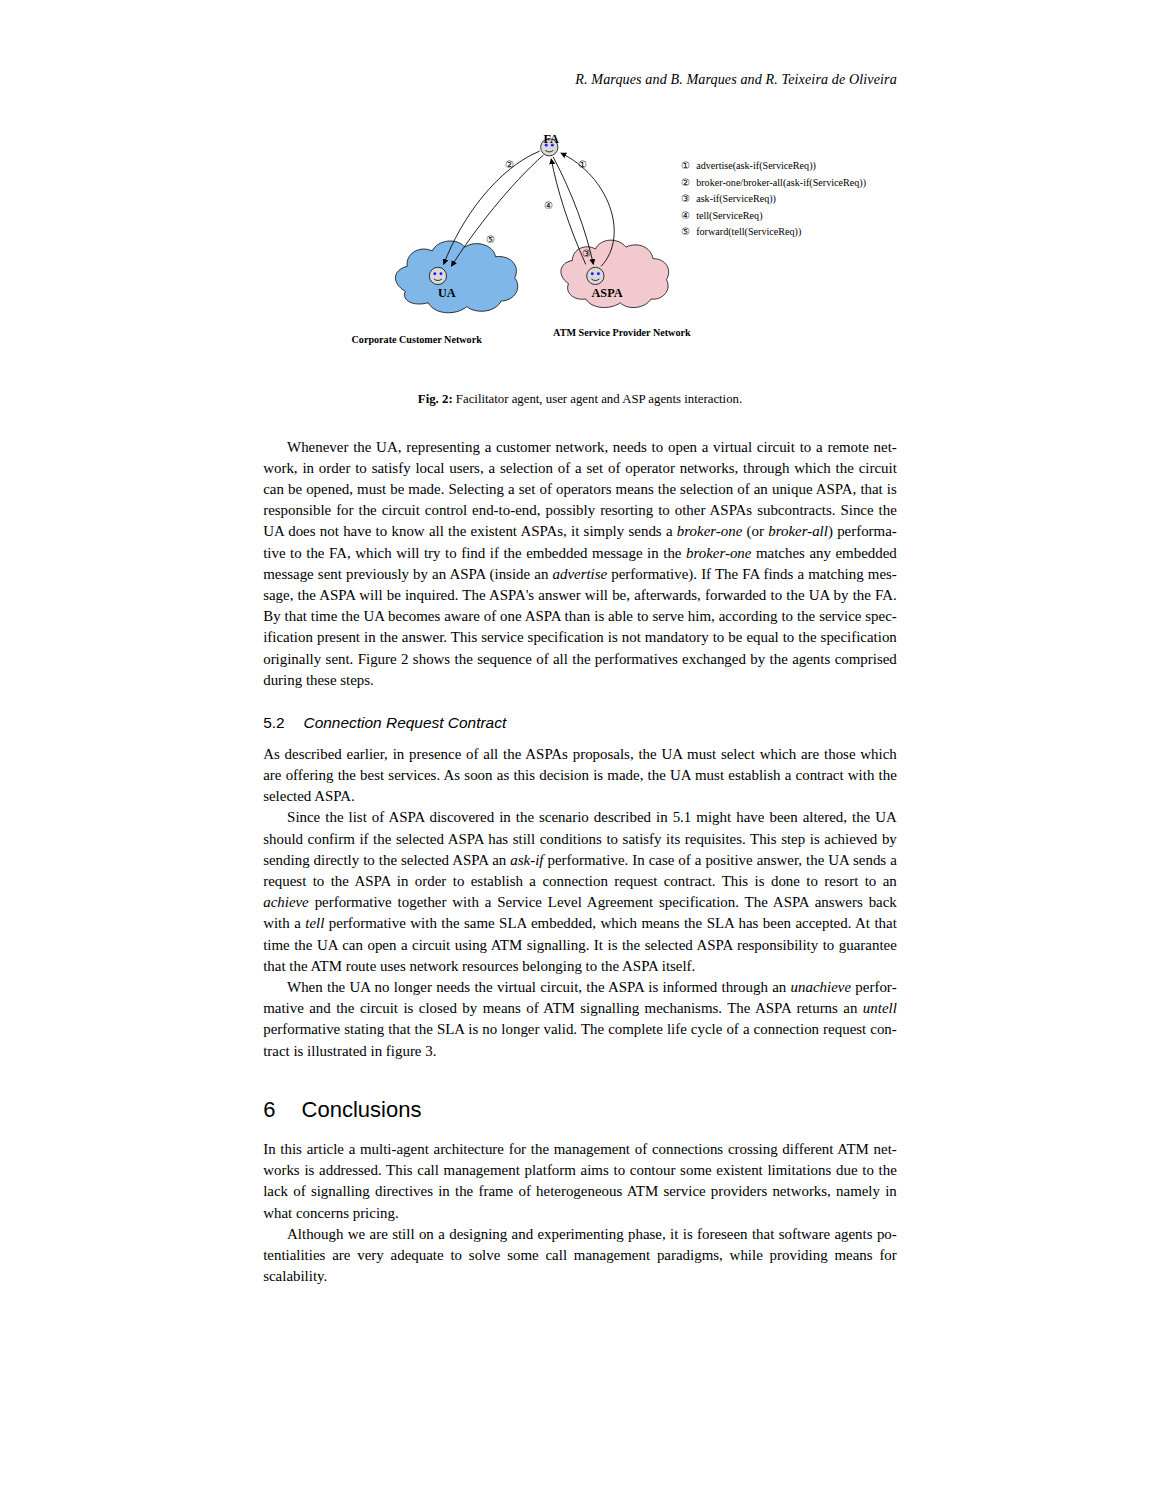R. Marques and B. Marques and R. Teixeira de Oliveira
FA
UA
ASPA
①
②
③
④
⑤
Corporate Customer Network
ATM Service Provider Network
①advertise(ask-if(ServiceReq))
②broker-one/broker-all(ask-if(ServiceReq))
③ask-if(ServiceReq))
④tell(ServiceReq)
⑤forward(tell(ServiceReq))
Fig. 2: Facilitator agent, user agent and ASP agents interaction.
Whenever the UA, representing a customer network, needs to open a virtual circuit to a remote network, in order to satisfy local users, a selection of a set of operator networks, through which the circuit can be opened, must be made. Selecting a set of operators means the selection of an unique ASPA, that is responsible for the circuit control end-to-end, possibly resorting to other ASPAs subcontracts. Since the UA does not have to know all the existent ASPAs, it simply sends a broker-one (or broker-all) performative to the FA, which will try to find if the embedded message in the broker-one matches any embedded message sent previously by an ASPA (inside an advertise performative). If The FA finds a matching message, the ASPA will be inquired. The ASPA's answer will be, afterwards, forwarded to the UA by the FA. By that time the UA becomes aware of one ASPA than is able to serve him, according to the service specification present in the answer. This service specification is not mandatory to be equal to the specification originally sent. Figure 2 shows the sequence of all the performatives exchanged by the agents comprised during these steps.
5.2 Connection Request Contract
As described earlier, in presence of all the ASPAs proposals, the UA must select which are those which are offering the best services. As soon as this decision is made, the UA must establish a contract with the selected ASPA.
Since the list of ASPA discovered in the scenario described in 5.1 might have been altered, the UA should confirm if the selected ASPA has still conditions to satisfy its requisites. This step is achieved by sending directly to the selected ASPA an ask-if performative. In case of a positive answer, the UA sends a request to the ASPA in order to establish a connection request contract. This is done to resort to an achieve performative together with a Service Level Agreement specification. The ASPA answers back with a tell performative with the same SLA embedded, which means the SLA has been accepted. At that time the UA can open a circuit using ATM signalling. It is the selected ASPA responsibility to guarantee that the ATM route uses network resources belonging to the ASPA itself.
When the UA no longer needs the virtual circuit, the ASPA is informed through an unachieve performative and the circuit is closed by means of ATM signalling mechanisms. The ASPA returns an untell performative stating that the SLA is no longer valid. The complete life cycle of a connection request contract is illustrated in figure 3.
6 Conclusions
In this article a multi-agent architecture for the management of connections crossing different ATM networks is addressed. This call management platform aims to contour some existent limitations due to the lack of signalling directives in the frame of heterogeneous ATM service providers networks, namely in what concerns pricing.
Although we are still on a designing and experimenting phase, it is foreseen that software agents potentialities are very adequate to solve some call management paradigms, while providing means for scalability.